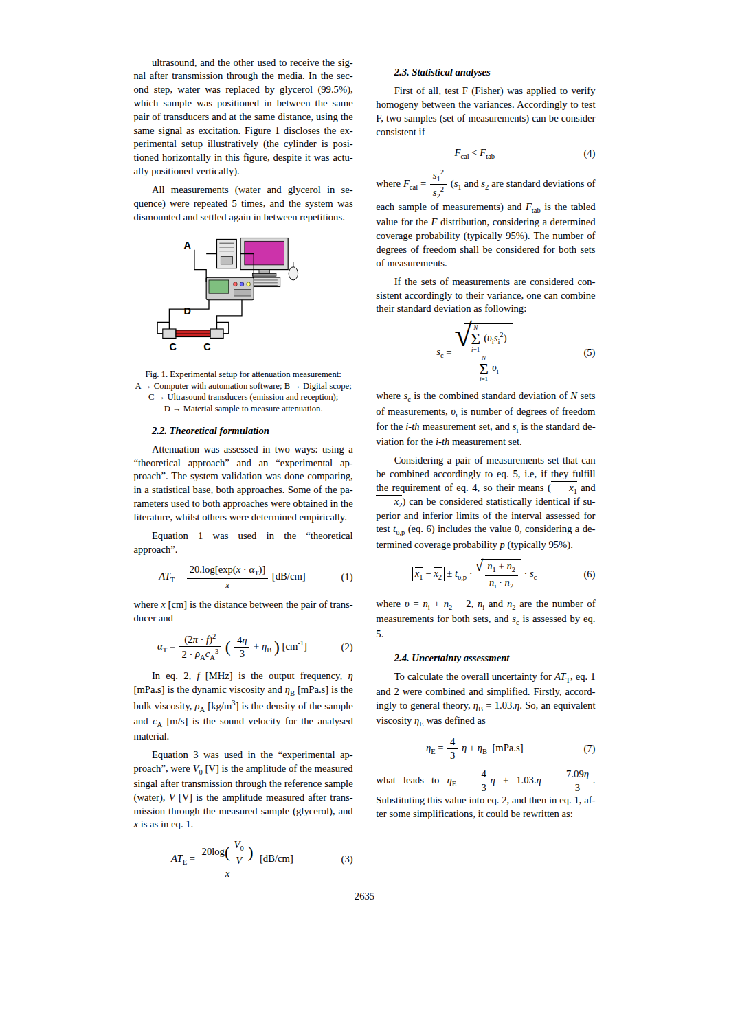ultrasound, and the other used to receive the signal after transmission through the media. In the second step, water was replaced by glycerol (99.5%), which sample was positioned in between the same pair of transducers and at the same distance, using the same signal as excitation. Figure 1 discloses the experimental setup illustratively (the cylinder is positioned horizontally in this figure, despite it was actually positioned vertically).
All measurements (water and glycerol in sequence) were repeated 5 times, and the system was dismounted and settled again in between repetitions.
A B D C C
Fig. 1. Experimental setup for attenuation measurement:
A → Computer with automation software; B → Digital scope;
C → Ultrasound transducers (emission and reception);
D → Material sample to measure attenuation.
2.2. Theoretical formulation
Attenuation was assessed in two ways: using a “theoretical approach” and an “experimental approach”. The system validation was done comparing, in a statistical base, both approaches. Some of the parameters used to both approaches were obtained in the literature, whilst others were determined empirically.
Equation 1 was used in the “theoretical approach”.
ATT = 20.log[exp(x · αT)] x [dB/cm]
(1)
where x [cm] is the distance between the pair of transducer and
αT = (2π · f)2 2 · ρAcA3 ( 4η 3 + ηB ) [cm-1]
(2)
In eq. 2, f [MHz] is the output frequency, η [mPa.s] is the dynamic viscosity and ηB [mPa.s] is the bulk viscosity, ρA [kg/m3] is the density of the sample and cA [m/s] is the sound velocity for the analysed material.
Equation 3 was used in the “experimental approach”, were V0 [V] is the amplitude of the measured singal after transmission through the reference sample (water), V [V] is the amplitude measured after transmission through the measured sample (glycerol), and x is as in eq. 1.
ATE = 20log(V0 V) x [dB/cm]
(3)
2.3. Statistical analyses
First of all, test F (Fisher) was applied to verify homogeny between the variances. Accordingly to test F, two samples (set of measurements) can be consider consistent if
Fcal < Ftab
(4)
where Fcal = s12 s22 (s1 and s2 are standard deviations of each sample of measurements) and Ftab is the tabled value for the F distribution, considering a determined coverage probability (typically 95%). The number of degrees of freedom shall be considered for both sets of measurements.
If the sets of measurements are considered consistent accordingly to their variance, one can combine their standard deviation as following:
sc = N Σ i=1 (υisi2) N Σ i=1 υi
(5)
where sc is the combined standard deviation of N sets of measurements, υi is number of degrees of freedom for the i-th measurement set, and si is the standard deviation for the i-th measurement set.
Considering a pair of measurements set that can be combined accordingly to eq. 5, i.e, if they fulfill the requirement of eq. 4, so their means (x1 and x2) can be considered statistically identical if superior and inferior limits of the interval assessed for test tυ,p (eq. 6) includes the value 0, considering a determined coverage probability p (typically 95%).
x1 − x2 ± tυ,p · n1 + n2 ni · n2 · sc
(6)
where υ = ni + n2 − 2, ni and n2 are the number of measurements for both sets, and sc is assessed by eq. 5.
2.4. Uncertainty assessment
To calculate the overall uncertainty for ATT, eq. 1 and 2 were combined and simplified. Firstly, accordingly to general theory, ηB = 1.03.η. So, an equivalent viscosity ηE was defined as
ηE = 4 3 η + ηB [mPa.s]
(7)
what leads to ηE = 43 η + 1.03.η = 7.09η 3. Substituting this value into eq. 2, and then in eq. 1, after some simplifications, it could be rewritten as:
2635